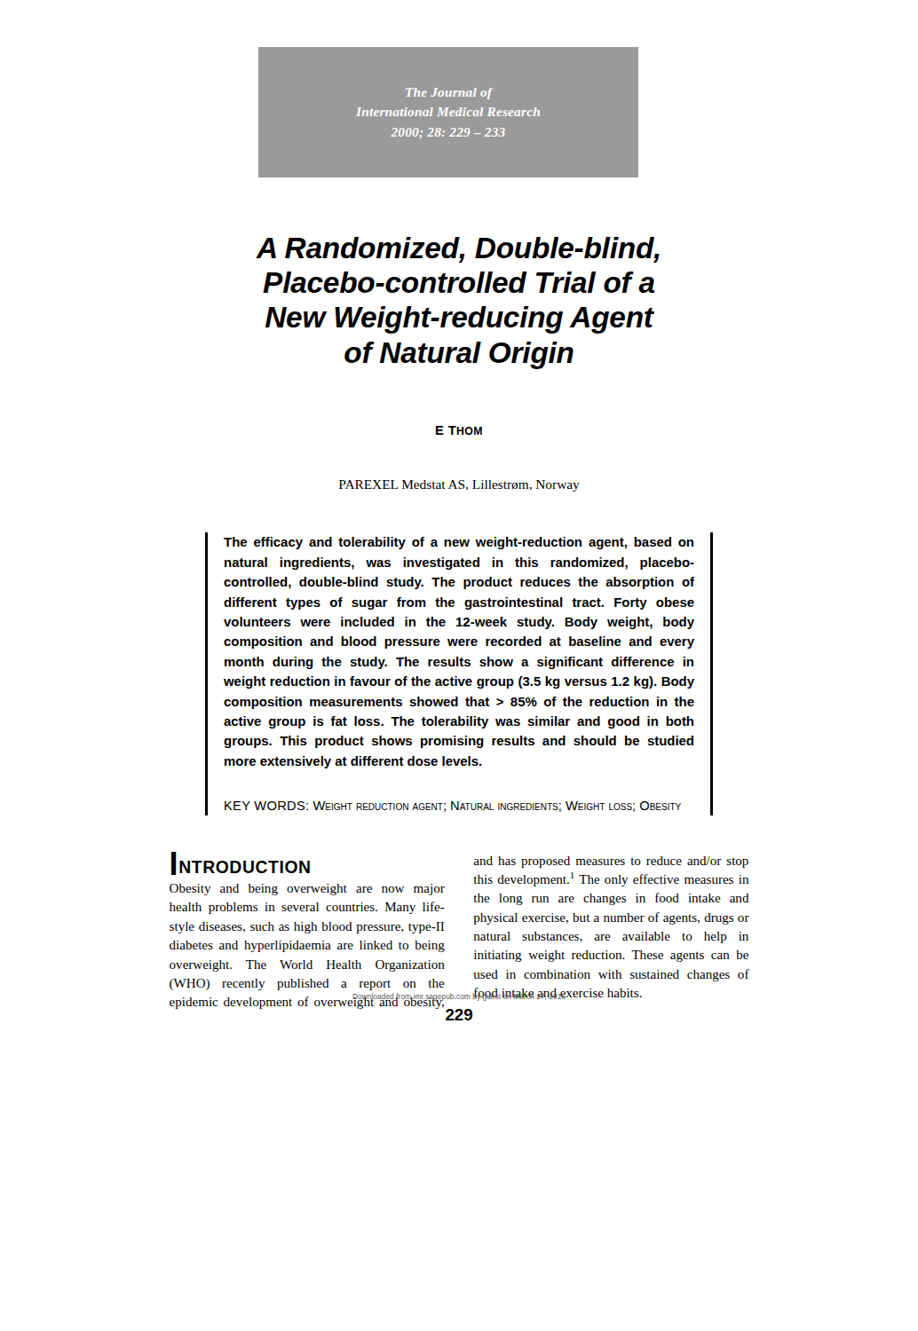The Journal of International Medical Research 2000; 28: 229 – 233
A Randomized, Double-blind,
Placebo-controlled Trial of a
New Weight-reducing Agent
of Natural Origin
E THOM
PAREXEL Medstat AS, Lillestrøm, Norway
The efficacy and tolerability of a new weight-reduction agent, based on natural ingredients, was investigated in this randomized, placebo-controlled, double-blind study. The product reduces the absorption of different types of sugar from the gastrointestinal tract. Forty obese volunteers were included in the 12-week study. Body weight, body composition and blood pressure were recorded at baseline and every month during the study. The results show a significant difference in weight reduction in favour of the active group (3.5 kg versus 1.2 kg). Body composition measurements showed that > 85% of the reduction in the active group is fat loss. The tolerability was similar and good in both groups. This product shows promising results and should be studied more extensively at different dose levels.
KEY WORDS: Weight reduction agent; Natural ingredients; Weight loss; Obesity
INTRODUCTION
Obesity and being overweight are now major health problems in several countries. Many life-style diseases, such as high blood pressure, type-II diabetes and hyperlipidaemia are linked to being overweight. The World Health Organization (WHO) recently published a report on the epidemic development of overweight and obesity, and has proposed measures to reduce and/or stop this development.1 The only effective measures in the long run are changes in food intake and physical exercise, but a number of agents, drugs or natural substances, are available to help in initiating weight reduction. These agents can be used in combination with sustained changes of food intake and exercise habits.
Downloaded from imr.sagepub.com by guest on March 27, 2016
229